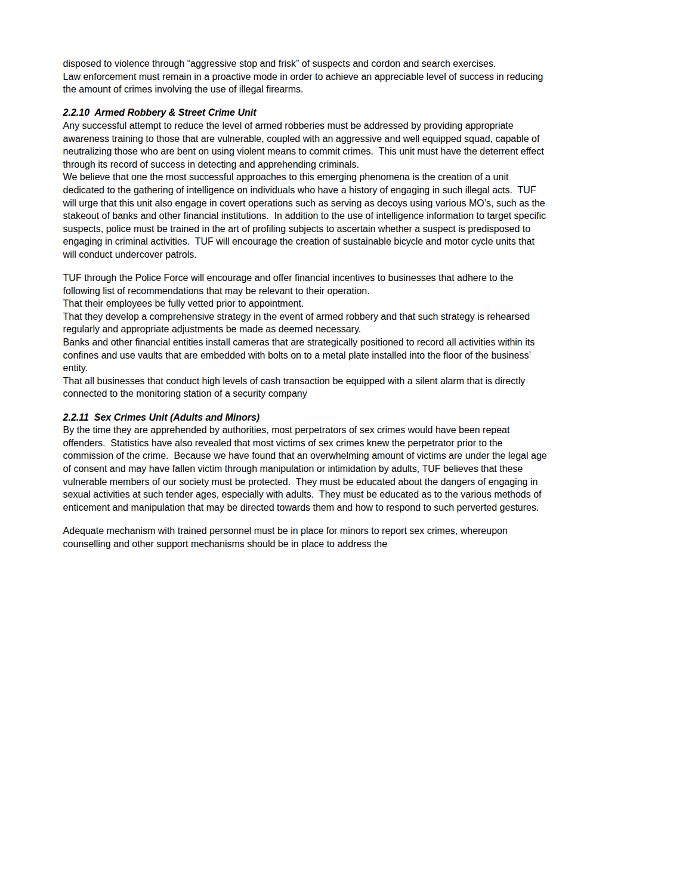disposed to violence through “aggressive stop and frisk” of suspects and cordon and search exercises.
Law enforcement must remain in a proactive mode in order to achieve an appreciable level of success in reducing the amount of crimes involving the use of illegal firearms.
2.2.10 Armed Robbery & Street Crime Unit
Any successful attempt to reduce the level of armed robberies must be addressed by providing appropriate awareness training to those that are vulnerable, coupled with an aggressive and well equipped squad, capable of neutralizing those who are bent on using violent means to commit crimes. This unit must have the deterrent effect through its record of success in detecting and apprehending criminals.
We believe that one the most successful approaches to this emerging phenomena is the creation of a unit dedicated to the gathering of intelligence on individuals who have a history of engaging in such illegal acts. TUF will urge that this unit also engage in covert operations such as serving as decoys using various MO’s, such as the stakeout of banks and other financial institutions. In addition to the use of intelligence information to target specific suspects, police must be trained in the art of profiling subjects to ascertain whether a suspect is predisposed to engaging in criminal activities. TUF will encourage the creation of sustainable bicycle and motor cycle units that will conduct undercover patrols.
TUF through the Police Force will encourage and offer financial incentives to businesses that adhere to the following list of recommendations that may be relevant to their operation.
That their employees be fully vetted prior to appointment.
That they develop a comprehensive strategy in the event of armed robbery and that such strategy is rehearsed regularly and appropriate adjustments be made as deemed necessary.
Banks and other financial entities install cameras that are strategically positioned to record all activities within its confines and use vaults that are embedded with bolts on to a metal plate installed into the floor of the business’ entity.
That all businesses that conduct high levels of cash transaction be equipped with a silent alarm that is directly connected to the monitoring station of a security company
2.2.11 Sex Crimes Unit (Adults and Minors)
By the time they are apprehended by authorities, most perpetrators of sex crimes would have been repeat offenders. Statistics have also revealed that most victims of sex crimes knew the perpetrator prior to the commission of the crime. Because we have found that an overwhelming amount of victims are under the legal age of consent and may have fallen victim through manipulation or intimidation by adults, TUF believes that these vulnerable members of our society must be protected. They must be educated about the dangers of engaging in sexual activities at such tender ages, especially with adults. They must be educated as to the various methods of enticement and manipulation that may be directed towards them and how to respond to such perverted gestures.
Adequate mechanism with trained personnel must be in place for minors to report sex crimes, whereupon counselling and other support mechanisms should be in place to address the